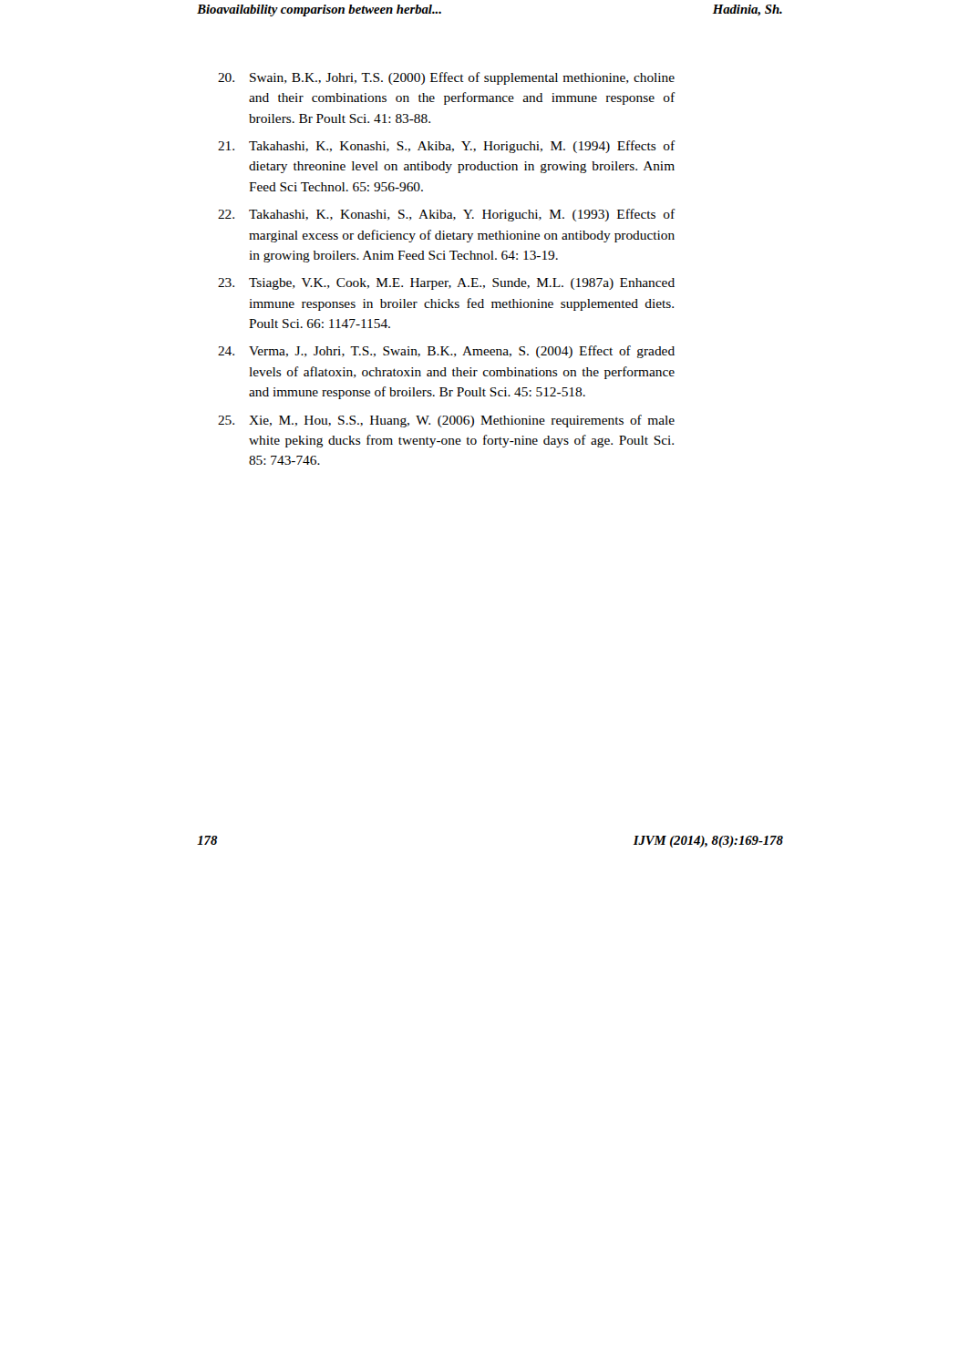Bioavailability comparison between herbal...
Hadinia, Sh.
20. Swain, B.K., Johri, T.S. (2000) Effect of supplemental methionine, choline and their combinations on the performance and immune response of broilers. Br Poult Sci. 41: 83-88.
21. Takahashi, K., Konashi, S., Akiba, Y., Horiguchi, M. (1994) Effects of dietary threonine level on antibody production in growing broilers. Anim Feed Sci Technol. 65: 956-960.
22. Takahashi, K., Konashi, S., Akiba, Y. Horiguchi, M. (1993) Effects of marginal excess or deficiency of dietary methionine on antibody production in growing broilers. Anim Feed Sci Technol. 64: 13-19.
23. Tsiagbe, V.K., Cook, M.E. Harper, A.E., Sunde, M.L. (1987a) Enhanced immune responses in broiler chicks fed methionine supplemented diets. Poult Sci. 66: 1147-1154.
24. Verma, J., Johri, T.S., Swain, B.K., Ameena, S. (2004) Effect of graded levels of aflatoxin, ochratoxin and their combinations on the performance and immune response of broilers. Br Poult Sci. 45: 512-518.
25. Xie, M., Hou, S.S., Huang, W. (2006) Methionine requirements of male white peking ducks from twenty-one to forty-nine days of age. Poult Sci. 85: 743-746.
178
IJVM (2014), 8(3):169-178